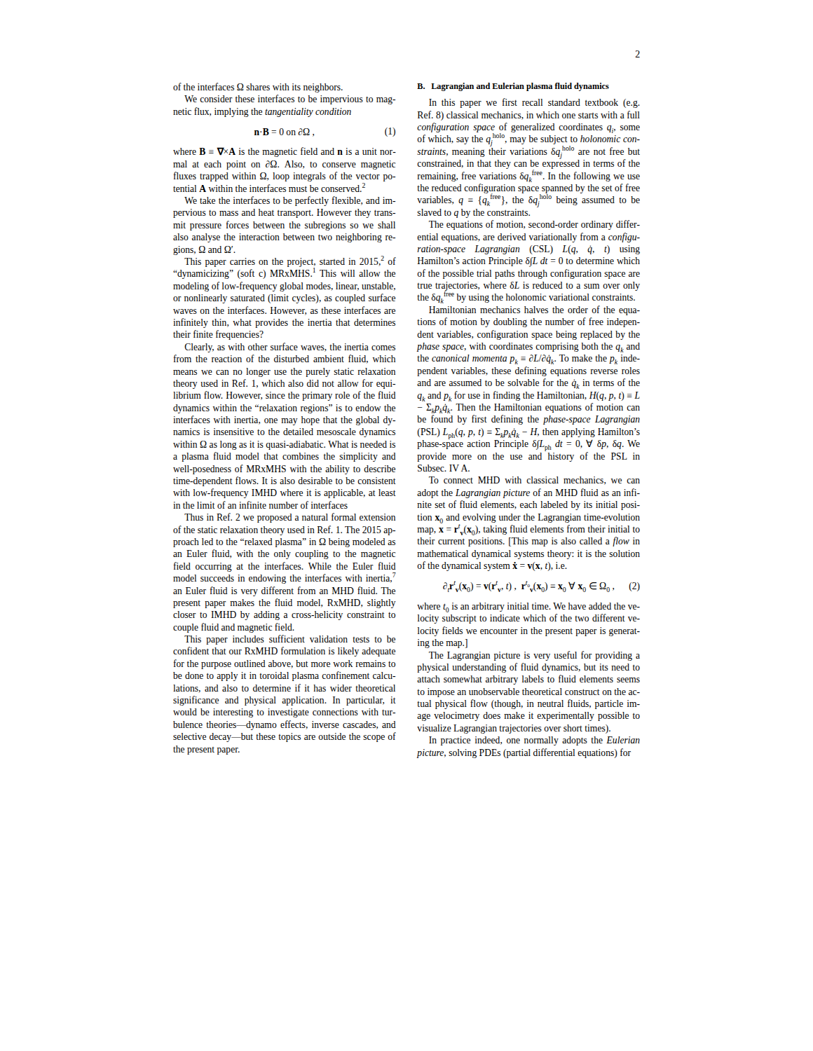2
of the interfaces Ω shares with its neighbors.
We consider these interfaces to be impervious to magnetic flux, implying the tangentiality condition
n·B = 0 on ∂Ω , (1)
where B ≡ ∇×A is the magnetic field and n is a unit normal at each point on ∂Ω. Also, to conserve magnetic fluxes trapped within Ω, loop integrals of the vector potential A within the interfaces must be conserved.2
We take the interfaces to be perfectly flexible, and impervious to mass and heat transport. However they transmit pressure forces between the subregions so we shall also analyse the interaction between two neighboring regions, Ω and Ω′.
This paper carries on the project, started in 2015,2 of “dynamicizing” (soft c) MRxMHS.1 This will allow the modeling of low-frequency global modes, linear, unstable, or nonlinearly saturated (limit cycles), as coupled surface waves on the interfaces. However, as these interfaces are infinitely thin, what provides the inertia that determines their finite frequencies?
Clearly, as with other surface waves, the inertia comes from the reaction of the disturbed ambient fluid, which means we can no longer use the purely static relaxation theory used in Ref. 1, which also did not allow for equilibrium flow. However, since the primary role of the fluid dynamics within the “relaxation regions” is to endow the interfaces with inertia, one may hope that the global dynamics is insensitive to the detailed mesoscale dynamics within Ω as long as it is quasi-adiabatic. What is needed is a plasma fluid model that combines the simplicity and well-posedness of MRxMHS with the ability to describe time-dependent flows. It is also desirable to be consistent with low-frequency IMHD where it is applicable, at least in the limit of an infinite number of interfaces
Thus in Ref. 2 we proposed a natural formal extension of the static relaxation theory used in Ref. 1. The 2015 approach led to the “relaxed plasma” in Ω being modeled as an Euler fluid, with the only coupling to the magnetic field occurring at the interfaces. While the Euler fluid model succeeds in endowing the interfaces with inertia,7 an Euler fluid is very different from an MHD fluid. The present paper makes the fluid model, RxMHD, slightly closer to IMHD by adding a cross-helicity constraint to couple fluid and magnetic field.
This paper includes sufficient validation tests to be confident that our RxMHD formulation is likely adequate for the purpose outlined above, but more work remains to be done to apply it in toroidal plasma confinement calculations, and also to determine if it has wider theoretical significance and physical application. In particular, it would be interesting to investigate connections with turbulence theories—dynamo effects, inverse cascades, and selective decay—but these topics are outside the scope of the present paper.
B. Lagrangian and Eulerian plasma fluid dynamics
In this paper we first recall standard textbook (e.g. Ref. 8) classical mechanics, in which one starts with a full configuration space of generalized coordinates qi, some of which, say the qjholo, may be subject to holonomic constraints, meaning their variations δqjholo are not free but constrained, in that they can be expressed in terms of the remaining, free variations δqkfree. In the following we use the reduced configuration space spanned by the set of free variables, q ≡ {qkfree}, the δqjholo being assumed to be slaved to q by the constraints.
The equations of motion, second-order ordinary differential equations, are derived variationally from a configuration-space Lagrangian (CSL) L(q, q̇, t) using Hamilton’s action Principle δ∫L dt = 0 to determine which of the possible trial paths through configuration space are true trajectories, where δL is reduced to a sum over only the δqkfree by using the holonomic variational constraints.
Hamiltonian mechanics halves the order of the equations of motion by doubling the number of free independent variables, configuration space being replaced by the phase space, with coordinates comprising both the qk and the canonical momenta pk ≡ ∂L/∂q̇k. To make the pk independent variables, these defining equations reverse roles and are assumed to be solvable for the q̇k in terms of the qk and pk for use in finding the Hamiltonian, H(q, p, t) ≡ L − Σkpkq̇k. Then the Hamiltonian equations of motion can be found by first defining the phase-space Lagrangian (PSL) Lph(q, p, t) ≡ Σkpkq̇k − H, then applying Hamilton’s phase-space action Principle δ∫Lph dt = 0, ∀ δp, δq. We provide more on the use and history of the PSL in Subsec. IV A.
To connect MHD with classical mechanics, we can adopt the Lagrangian picture of an MHD fluid as an infinite set of fluid elements, each labeled by its initial position x0 and evolving under the Lagrangian time-evolution map, x = rtv(x0), taking fluid elements from their initial to their current positions. [This map is also called a flow in mathematical dynamical systems theory: it is the solution of the dynamical system ẋ = v(x, t), i.e.
∂trtv(x0) = v(rtv, t) , rt0v(x0) ≡ x0 ∀ x0 ∈ Ω0 , (2)
where t0 is an arbitrary initial time. We have added the velocity subscript to indicate which of the two different velocity fields we encounter in the present paper is generating the map.]
The Lagrangian picture is very useful for providing a physical understanding of fluid dynamics, but its need to attach somewhat arbitrary labels to fluid elements seems to impose an unobservable theoretical construct on the actual physical flow (though, in neutral fluids, particle image velocimetry does make it experimentally possible to visualize Lagrangian trajectories over short times).
In practice indeed, one normally adopts the Eulerian picture, solving PDEs (partial differential equations) for